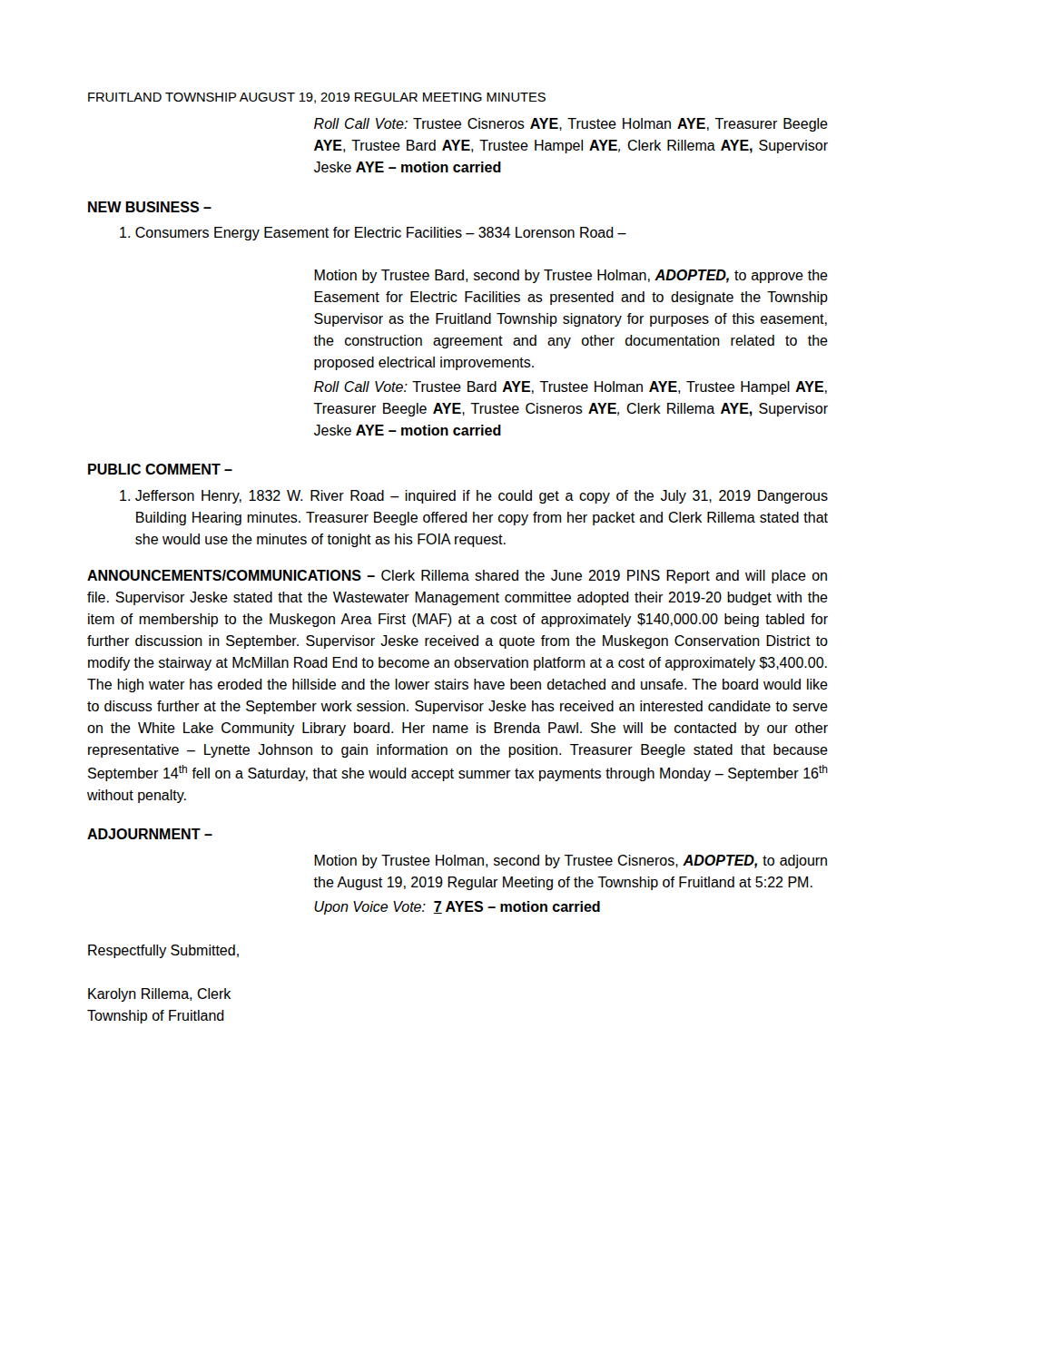FRUITLAND TOWNSHIP AUGUST 19, 2019 REGULAR MEETING MINUTES
Roll Call Vote: Trustee Cisneros AYE, Trustee Holman AYE, Treasurer Beegle AYE, Trustee Bard AYE, Trustee Hampel AYE, Clerk Rillema AYE, Supervisor Jeske AYE – motion carried
NEW BUSINESS –
Consumers Energy Easement for Electric Facilities – 3834 Lorenson Road –
Motion by Trustee Bard, second by Trustee Holman, ADOPTED, to approve the Easement for Electric Facilities as presented and to designate the Township Supervisor as the Fruitland Township signatory for purposes of this easement, the construction agreement and any other documentation related to the proposed electrical improvements.
Roll Call Vote: Trustee Bard AYE, Trustee Holman AYE, Trustee Hampel AYE, Treasurer Beegle AYE, Trustee Cisneros AYE, Clerk Rillema AYE, Supervisor Jeske AYE – motion carried
PUBLIC COMMENT –
Jefferson Henry, 1832 W. River Road – inquired if he could get a copy of the July 31, 2019 Dangerous Building Hearing minutes. Treasurer Beegle offered her copy from her packet and Clerk Rillema stated that she would use the minutes of tonight as his FOIA request.
ANNOUNCEMENTS/COMMUNICATIONS – Clerk Rillema shared the June 2019 PINS Report and will place on file. Supervisor Jeske stated that the Wastewater Management committee adopted their 2019-20 budget with the item of membership to the Muskegon Area First (MAF) at a cost of approximately $140,000.00 being tabled for further discussion in September. Supervisor Jeske received a quote from the Muskegon Conservation District to modify the stairway at McMillan Road End to become an observation platform at a cost of approximately $3,400.00. The high water has eroded the hillside and the lower stairs have been detached and unsafe. The board would like to discuss further at the September work session. Supervisor Jeske has received an interested candidate to serve on the White Lake Community Library board. Her name is Brenda Pawl. She will be contacted by our other representative – Lynette Johnson to gain information on the position. Treasurer Beegle stated that because September 14th fell on a Saturday, that she would accept summer tax payments through Monday – September 16th without penalty.
ADJOURNMENT –
Motion by Trustee Holman, second by Trustee Cisneros, ADOPTED, to adjourn the August 19, 2019 Regular Meeting of the Township of Fruitland at 5:22 PM.
Upon Voice Vote: 7 AYES – motion carried
Respectfully Submitted,
Karolyn Rillema, Clerk
Township of Fruitland